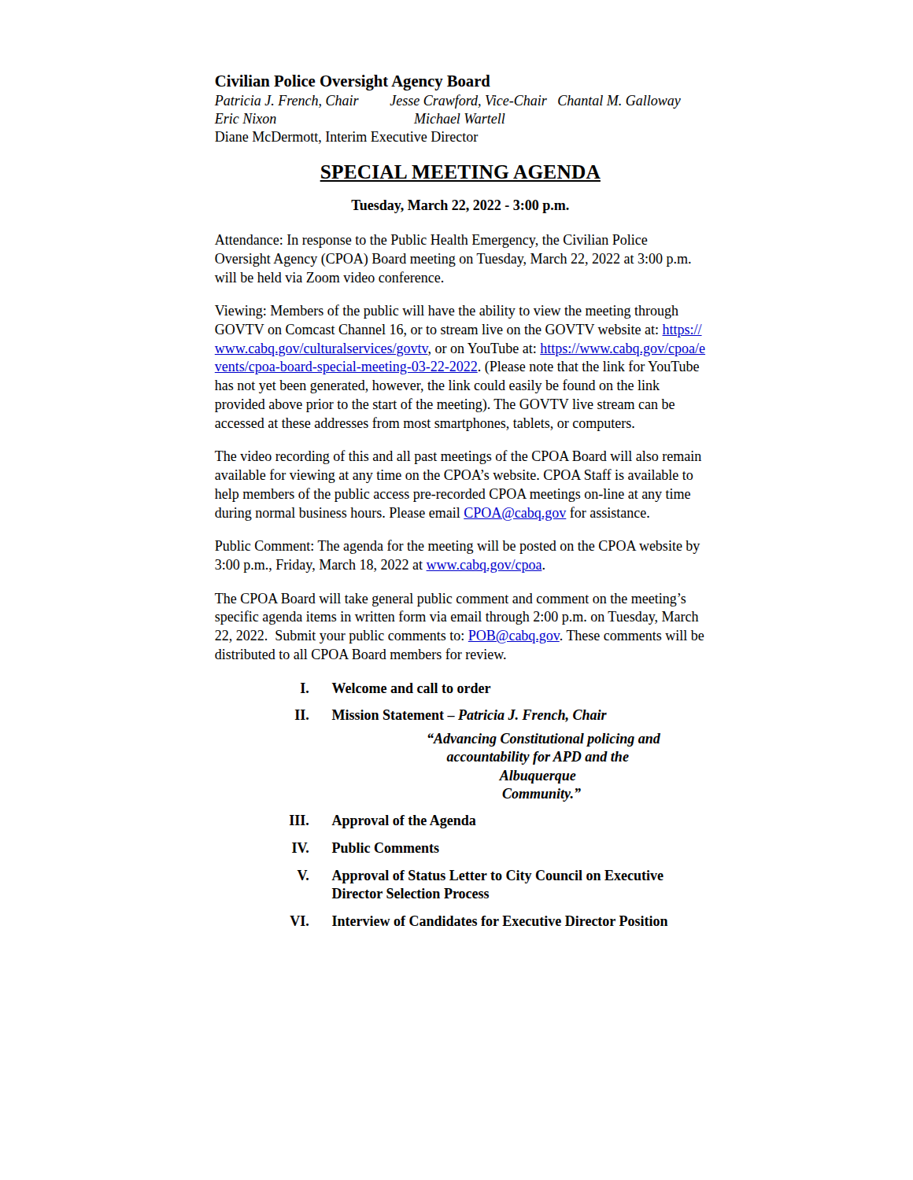Civilian Police Oversight Agency Board
Patricia J. French, Chair Jesse Crawford, Vice-Chair Chantal M. Galloway
Eric Nixon Michael Wartell
Diane McDermott, Interim Executive Director
SPECIAL MEETING AGENDA
Tuesday, March 22, 2022 - 3:00 p.m.
Attendance: In response to the Public Health Emergency, the Civilian Police Oversight Agency (CPOA) Board meeting on Tuesday, March 22, 2022 at 3:00 p.m. will be held via Zoom video conference.
Viewing: Members of the public will have the ability to view the meeting through GOVTV on Comcast Channel 16, or to stream live on the GOVTV website at: https://www.cabq.gov/culturalservices/govtv, or on YouTube at: https://www.cabq.gov/cpoa/events/cpoa-board-special-meeting-03-22-2022. (Please note that the link for YouTube has not yet been generated, however, the link could easily be found on the link provided above prior to the start of the meeting). The GOVTV live stream can be accessed at these addresses from most smartphones, tablets, or computers.
The video recording of this and all past meetings of the CPOA Board will also remain available for viewing at any time on the CPOA’s website. CPOA Staff is available to help members of the public access pre-recorded CPOA meetings on-line at any time during normal business hours. Please email CPOA@cabq.gov for assistance.
Public Comment: The agenda for the meeting will be posted on the CPOA website by 3:00 p.m., Friday, March 18, 2022 at www.cabq.gov/cpoa.
The CPOA Board will take general public comment and comment on the meeting’s specific agenda items in written form via email through 2:00 p.m. on Tuesday, March 22, 2022. Submit your public comments to: POB@cabq.gov. These comments will be distributed to all CPOA Board members for review.
Welcome and call to order
Mission Statement – Patricia J. French, Chair
“Advancing Constitutional policing and accountability for APD and the Albuquerque Community.”
Approval of the Agenda
Public Comments
Approval of Status Letter to City Council on Executive Director Selection Process
Interview of Candidates for Executive Director Position